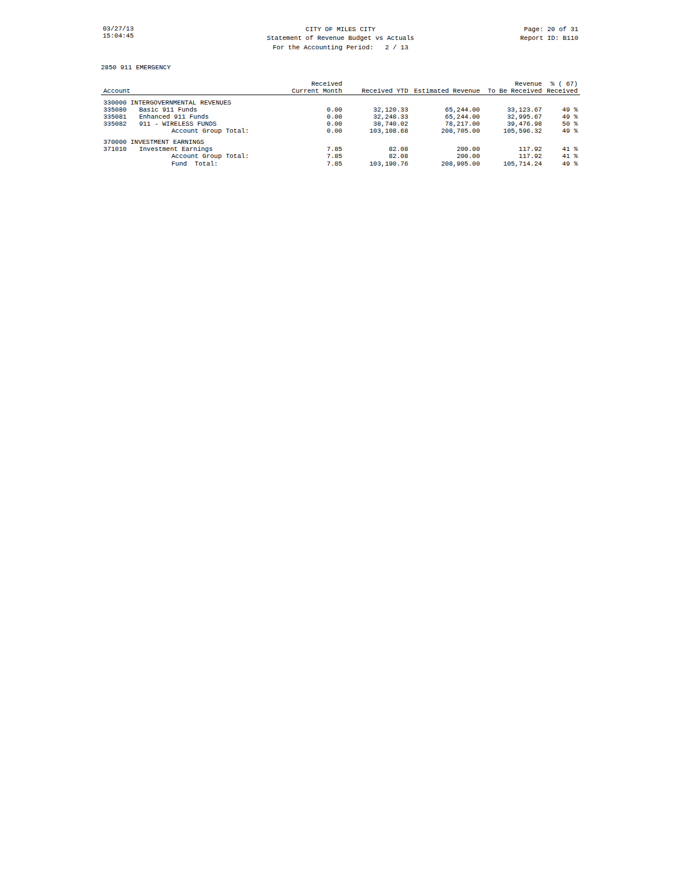| 03/27/13 15:04:45 | CITY OF MILES CITY Statement of Revenue Budget vs Actuals For the Accounting Period: 2 / 13 | Page: 20 of 31 Report ID: B110 |
2850 911 EMERGENCY
| | Received | | | Revenue | % ( 67) |
| --- | --- | --- | --- | --- | --- |
| Account | Current Month | Received YTD | Estimated Revenue | To Be Received | Received |
| 330000 INTERGOVERNMENTAL REVENUES |
| 335080 | Basic 911 Funds | 0.00 | 32,120.33 | 65,244.00 | 33,123.67 | 49 % |
| 335081 | Enhanced 911 Funds | 0.00 | 32,248.33 | 65,244.00 | 32,995.67 | 49 % |
| 335082 | 911 - WIRELESS FUNDS | 0.00 | 38,740.02 | 78,217.00 | 39,476.98 | 50 % |
| Account Group Total: | 0.00 | 103,108.68 | 208,705.00 | 105,596.32 | 49 % |
| 370000 INVESTMENT EARNINGS |
| 371010 | Investment Earnings | 7.85 | 82.08 | 200.00 | 117.92 | 41 % |
| Account Group Total: | 7.85 | 82.08 | 200.00 | 117.92 | 41 % |
| Fund Total: | 7.85 | 103,190.76 | 208,905.00 | 105,714.24 | 49 % |